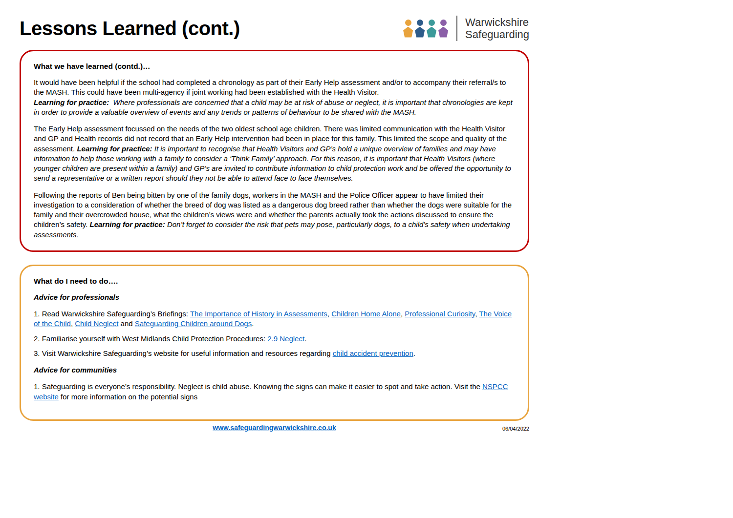Lessons Learned (cont.)
Warwickshire
Safeguarding
What we have learned (contd.)…
It would have been helpful if the school had completed a chronology as part of their Early Help assessment and/or to accompany their referral/s to the MASH. This could have been multi-agency if joint working had been established with the Health Visitor.
Learning for practice: Where professionals are concerned that a child may be at risk of abuse or neglect, it is important that chronologies are kept in order to provide a valuable overview of events and any trends or patterns of behaviour to be shared with the MASH.
The Early Help assessment focussed on the needs of the two oldest school age children. There was limited communication with the Health Visitor and GP and Health records did not record that an Early Help intervention had been in place for this family. This limited the scope and quality of the assessment. Learning for practice: It is important to recognise that Health Visitors and GP’s hold a unique overview of families and may have information to help those working with a family to consider a ‘Think Family’ approach. For this reason, it is important that Health Visitors (where younger children are present within a family) and GP’s are invited to contribute information to child protection work and be offered the opportunity to send a representative or a written report should they not be able to attend face to face themselves.
Following the reports of Ben being bitten by one of the family dogs, workers in the MASH and the Police Officer appear to have limited their investigation to a consideration of whether the breed of dog was listed as a dangerous dog breed rather than whether the dogs were suitable for the family and their overcrowded house, what the children’s views were and whether the parents actually took the actions discussed to ensure the children’s safety. Learning for practice: Don’t forget to consider the risk that pets may pose, particularly dogs, to a child’s safety when undertaking assessments.
What do I need to do….
Advice for professionals
1. Read Warwickshire Safeguarding’s Briefings: The Importance of History in Assessments, Children Home Alone, Professional Curiosity, The Voice of the Child, Child Neglect and Safeguarding Children around Dogs.
2. Familiarise yourself with West Midlands Child Protection Procedures: 2.9 Neglect.
3. Visit Warwickshire Safeguarding’s website for useful information and resources regarding child accident prevention.
Advice for communities
1. Safeguarding is everyone’s responsibility. Neglect is child abuse. Knowing the signs can make it easier to spot and take action. Visit the NSPCC website for more information on the potential signs
www.safeguardingwarwickshire.co.uk 06/04/2022